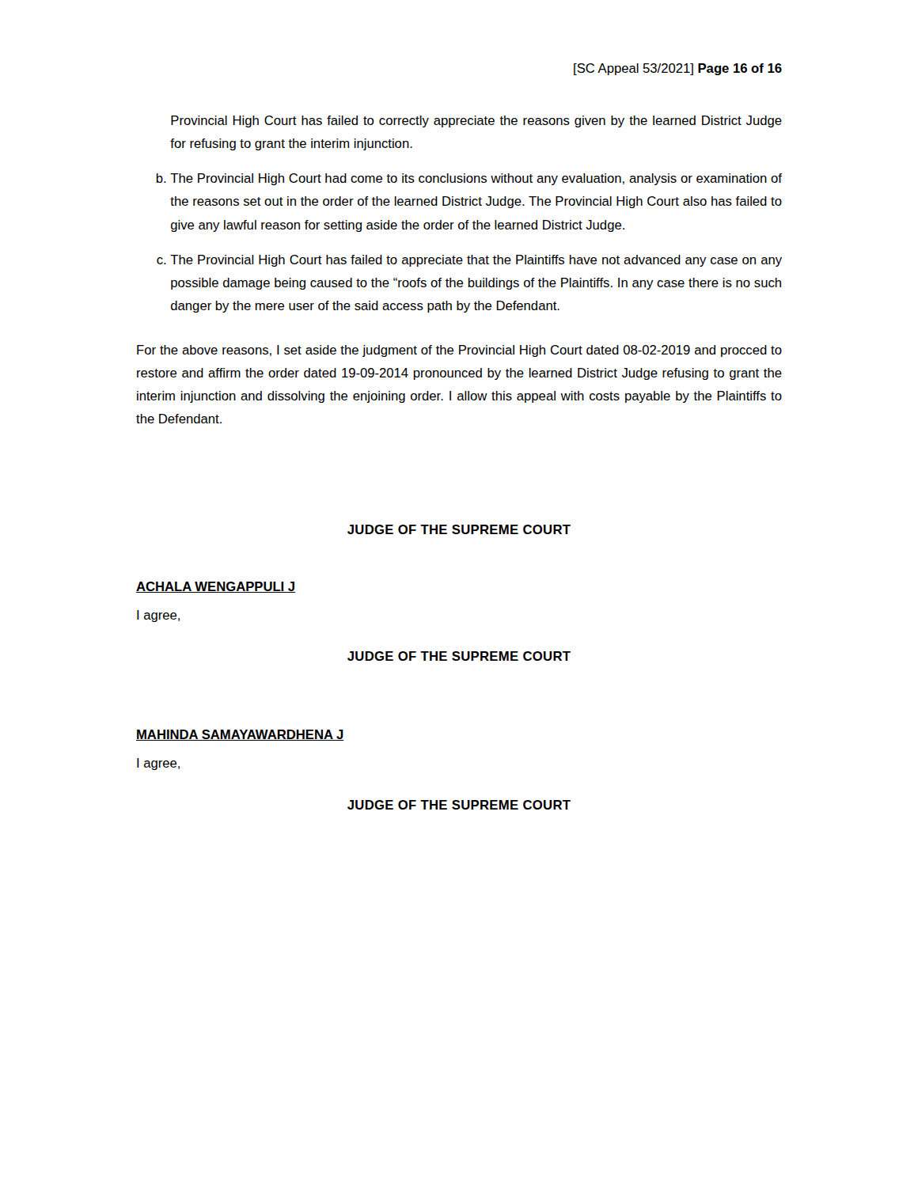[SC Appeal 53/2021] Page 16 of 16
Provincial High Court has failed to correctly appreciate the reasons given by the learned District Judge for refusing to grant the interim injunction.
The Provincial High Court had come to its conclusions without any evaluation, analysis or examination of the reasons set out in the order of the learned District Judge. The Provincial High Court also has failed to give any lawful reason for setting aside the order of the learned District Judge.
The Provincial High Court has failed to appreciate that the Plaintiffs have not advanced any case on any possible damage being caused to the “roofs of the buildings of the Plaintiffs. In any case there is no such danger by the mere user of the said access path by the Defendant.
For the above reasons, I set aside the judgment of the Provincial High Court dated 08-02-2019 and procced to restore and affirm the order dated 19-09-2014 pronounced by the learned District Judge refusing to grant the interim injunction and dissolving the enjoining order. I allow this appeal with costs payable by the Plaintiffs to the Defendant.
JUDGE OF THE SUPREME COURT
ACHALA WENGAPPULI J
I agree,
JUDGE OF THE SUPREME COURT
MAHINDA SAMAYAWARDHENA J
I agree,
JUDGE OF THE SUPREME COURT